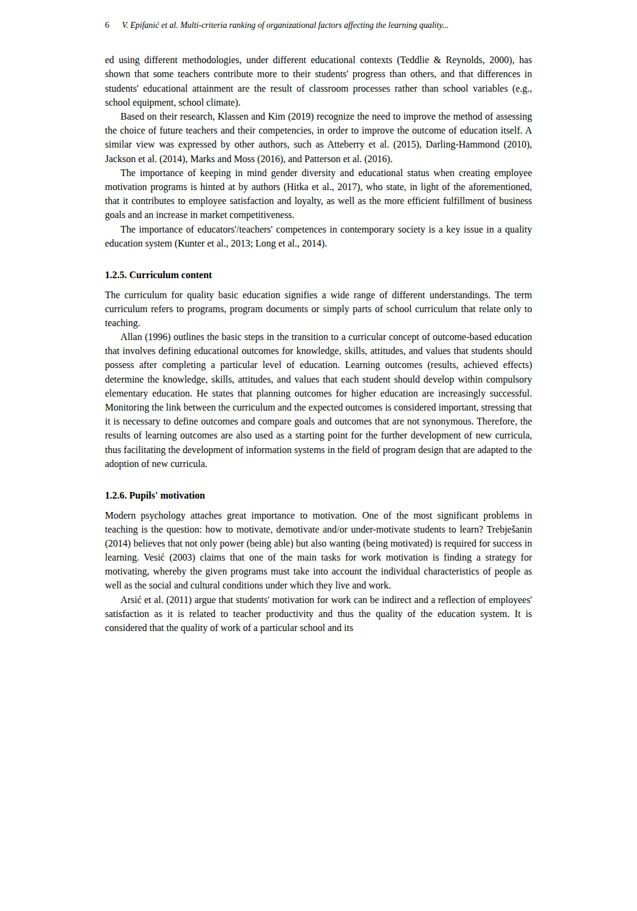6 V. Epifanić et al. Multi-criteria ranking of organizational factors affecting the learning quality...
ed using different methodologies, under different educational contexts (Teddlie & Reynolds, 2000), has shown that some teachers contribute more to their students' progress than others, and that differences in students' educational attainment are the result of classroom processes rather than school variables (e.g., school equipment, school climate).
Based on their research, Klassen and Kim (2019) recognize the need to improve the method of assessing the choice of future teachers and their competencies, in order to improve the outcome of education itself. A similar view was expressed by other authors, such as Atteberry et al. (2015), Darling-Hammond (2010), Jackson et al. (2014), Marks and Moss (2016), and Patterson et al. (2016).
The importance of keeping in mind gender diversity and educational status when creating employee motivation programs is hinted at by authors (Hitka et al., 2017), who state, in light of the aforementioned, that it contributes to employee satisfaction and loyalty, as well as the more efficient fulfillment of business goals and an increase in market competitiveness.
The importance of educators'/teachers' competences in contemporary society is a key issue in a quality education system (Kunter et al., 2013; Long et al., 2014).
1.2.5. Curriculum content
The curriculum for quality basic education signifies a wide range of different understandings. The term curriculum refers to programs, program documents or simply parts of school curriculum that relate only to teaching.
Allan (1996) outlines the basic steps in the transition to a curricular concept of outcome-based education that involves defining educational outcomes for knowledge, skills, attitudes, and values that students should possess after completing a particular level of education. Learning outcomes (results, achieved effects) determine the knowledge, skills, attitudes, and values that each student should develop within compulsory elementary education. He states that planning outcomes for higher education are increasingly successful. Monitoring the link between the curriculum and the expected outcomes is considered important, stressing that it is necessary to define outcomes and compare goals and outcomes that are not synonymous. Therefore, the results of learning outcomes are also used as a starting point for the further development of new curricula, thus facilitating the development of information systems in the field of program design that are adapted to the adoption of new curricula.
1.2.6. Pupils' motivation
Modern psychology attaches great importance to motivation. One of the most significant problems in teaching is the question: how to motivate, demotivate and/or under-motivate students to learn? Trebješanin (2014) believes that not only power (being able) but also wanting (being motivated) is required for success in learning. Vesić (2003) claims that one of the main tasks for work motivation is finding a strategy for motivating, whereby the given programs must take into account the individual characteristics of people as well as the social and cultural conditions under which they live and work.
Arsić et al. (2011) argue that students' motivation for work can be indirect and a reflection of employees' satisfaction as it is related to teacher productivity and thus the quality of the education system. It is considered that the quality of work of a particular school and its